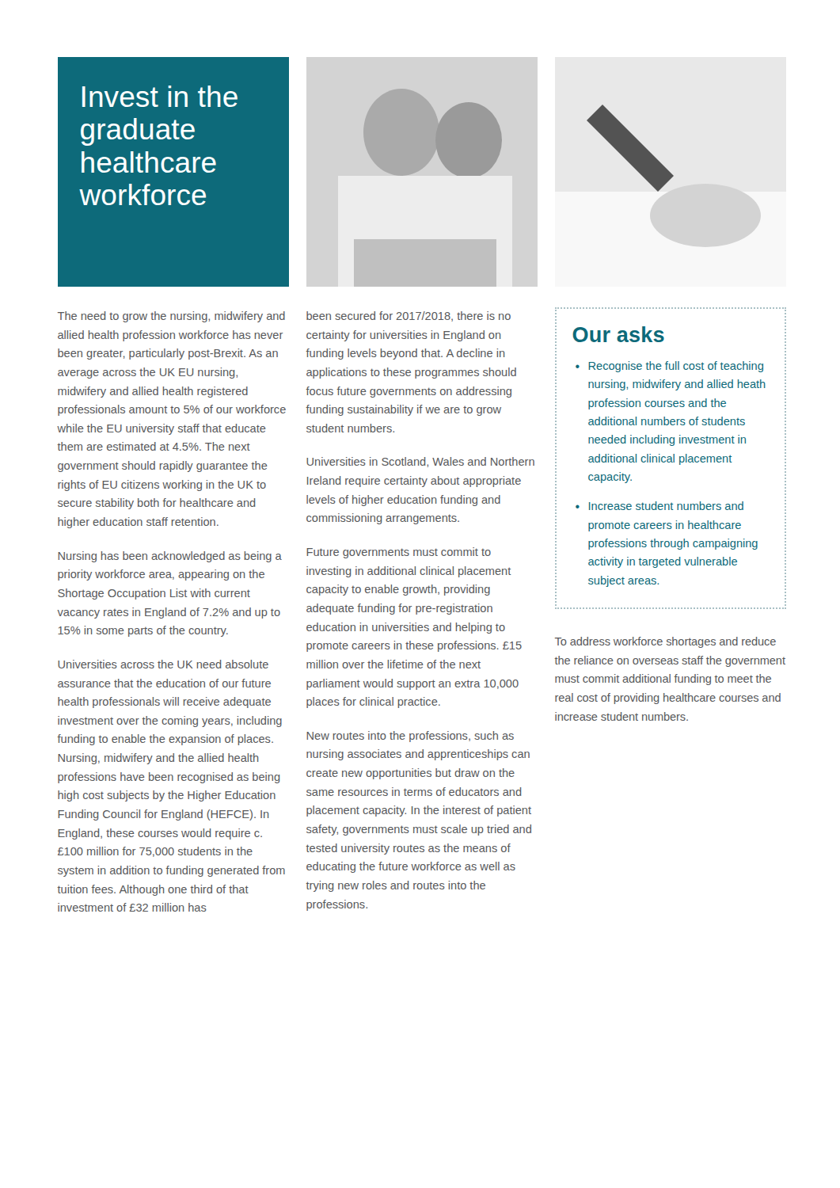Invest in the graduate healthcare workforce
The need to grow the nursing, midwifery and allied health profession workforce has never been greater, particularly post-Brexit. As an average across the UK EU nursing, midwifery and allied health registered professionals amount to 5% of our workforce while the EU university staff that educate them are estimated at 4.5%. The next government should rapidly guarantee the rights of EU citizens working in the UK to secure stability both for healthcare and higher education staff retention.
Nursing has been acknowledged as being a priority workforce area, appearing on the Shortage Occupation List with current vacancy rates in England of 7.2% and up to 15% in some parts of the country.
Universities across the UK need absolute assurance that the education of our future health professionals will receive adequate investment over the coming years, including funding to enable the expansion of places. Nursing, midwifery and the allied health professions have been recognised as being high cost subjects by the Higher Education Funding Council for England (HEFCE). In England, these courses would require c. £100 million for 75,000 students in the system in addition to funding generated from tuition fees. Although one third of that investment of £32 million has
been secured for 2017/2018, there is no certainty for universities in England on funding levels beyond that. A decline in applications to these programmes should focus future governments on addressing funding sustainability if we are to grow student numbers.
Universities in Scotland, Wales and Northern Ireland require certainty about appropriate levels of higher education funding and commissioning arrangements.
Future governments must commit to investing in additional clinical placement capacity to enable growth, providing adequate funding for pre-registration education in universities and helping to promote careers in these professions. £15 million over the lifetime of the next parliament would support an extra 10,000 places for clinical practice.
New routes into the professions, such as nursing associates and apprenticeships can create new opportunities but draw on the same resources in terms of educators and placement capacity. In the interest of patient safety, governments must scale up tried and tested university routes as the means of educating the future workforce as well as trying new roles and routes into the professions.
Our asks
Recognise the full cost of teaching nursing, midwifery and allied heath profession courses and the additional numbers of students needed including investment in additional clinical placement capacity.
Increase student numbers and promote careers in healthcare professions through campaigning activity in targeted vulnerable subject areas.
To address workforce shortages and reduce the reliance on overseas staff the government must commit additional funding to meet the real cost of providing healthcare courses and increase student numbers.